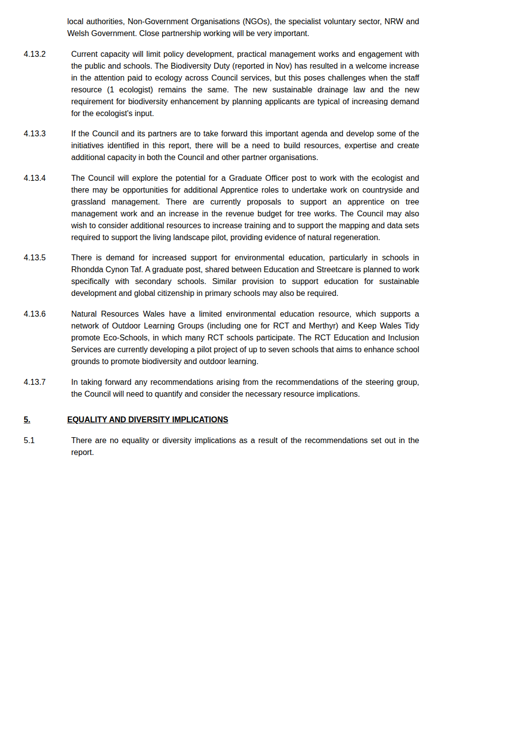local authorities, Non-Government Organisations (NGOs), the specialist voluntary sector, NRW and Welsh Government. Close partnership working will be very important.
4.13.2
Current capacity will limit policy development, practical management works and engagement with the public and schools. The Biodiversity Duty (reported in Nov) has resulted in a welcome increase in the attention paid to ecology across Council services, but this poses challenges when the staff resource (1 ecologist) remains the same. The new sustainable drainage law and the new requirement for biodiversity enhancement by planning applicants are typical of increasing demand for the ecologist's input.
4.13.3
If the Council and its partners are to take forward this important agenda and develop some of the initiatives identified in this report, there will be a need to build resources, expertise and create additional capacity in both the Council and other partner organisations.
4.13.4
The Council will explore the potential for a Graduate Officer post to work with the ecologist and there may be opportunities for additional Apprentice roles to undertake work on countryside and grassland management. There are currently proposals to support an apprentice on tree management work and an increase in the revenue budget for tree works. The Council may also wish to consider additional resources to increase training and to support the mapping and data sets required to support the living landscape pilot, providing evidence of natural regeneration.
4.13.5
There is demand for increased support for environmental education, particularly in schools in Rhondda Cynon Taf. A graduate post, shared between Education and Streetcare is planned to work specifically with secondary schools. Similar provision to support education for sustainable development and global citizenship in primary schools may also be required.
4.13.6
Natural Resources Wales have a limited environmental education resource, which supports a network of Outdoor Learning Groups (including one for RCT and Merthyr) and Keep Wales Tidy promote Eco-Schools, in which many RCT schools participate. The RCT Education and Inclusion Services are currently developing a pilot project of up to seven schools that aims to enhance school grounds to promote biodiversity and outdoor learning.
4.13.7
In taking forward any recommendations arising from the recommendations of the steering group, the Council will need to quantify and consider the necessary resource implications.
5. EQUALITY AND DIVERSITY IMPLICATIONS
5.1
There are no equality or diversity implications as a result of the recommendations set out in the report.